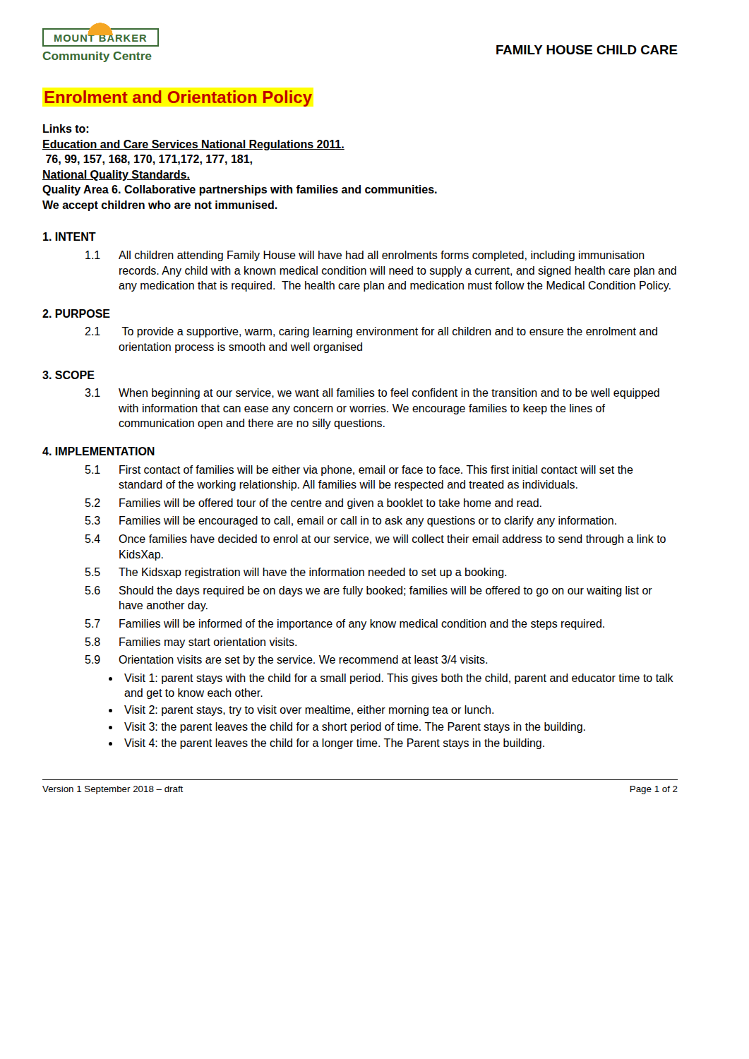MOUNT BARKER
Community Centre
FAMILY HOUSE CHILD CARE
Enrolment and Orientation Policy
Links to:
Education and Care Services National Regulations 2011.
76, 99, 157, 168, 170, 171,172, 177, 181,
National Quality Standards.
Quality Area 6. Collaborative partnerships with families and communities.
We accept children who are not immunised.
Intent
1.1
All children attending Family House will have had all enrolments forms completed, including immunisation records. Any child with a known medical condition will need to supply a current, and signed health care plan and any medication that is required. The health care plan and medication must follow the Medical Condition Policy.
Purpose
2.1
To provide a supportive, warm, caring learning environment for all children and to ensure the enrolment and orientation process is smooth and well organised
Scope
3.1
When beginning at our service, we want all families to feel confident in the transition and to be well equipped with information that can ease any concern or worries. We encourage families to keep the lines of communication open and there are no silly questions.
Implementation
5.1
First contact of families will be either via phone, email or face to face. This first initial contact will set the standard of the working relationship. All families will be respected and treated as individuals.
5.2
Families will be offered tour of the centre and given a booklet to take home and read.
5.3
Families will be encouraged to call, email or call in to ask any questions or to clarify any information.
5.4
Once families have decided to enrol at our service, we will collect their email address to send through a link to KidsXap.
5.5
The Kidsxap registration will have the information needed to set up a booking.
5.6
Should the days required be on days we are fully booked; families will be offered to go on our waiting list or have another day.
5.7
Families will be informed of the importance of any know medical condition and the steps required.
5.8
Families may start orientation visits.
5.9
Orientation visits are set by the service. We recommend at least 3/4 visits.
Visit 1: parent stays with the child for a small period. This gives both the child, parent and educator time to talk and get to know each other.
Visit 2: parent stays, try to visit over mealtime, either morning tea or lunch.
Visit 3: the parent leaves the child for a short period of time. The Parent stays in the building.
Visit 4: the parent leaves the child for a longer time. The Parent stays in the building.
Version 1 September 2018 – draft
Page 1 of 2